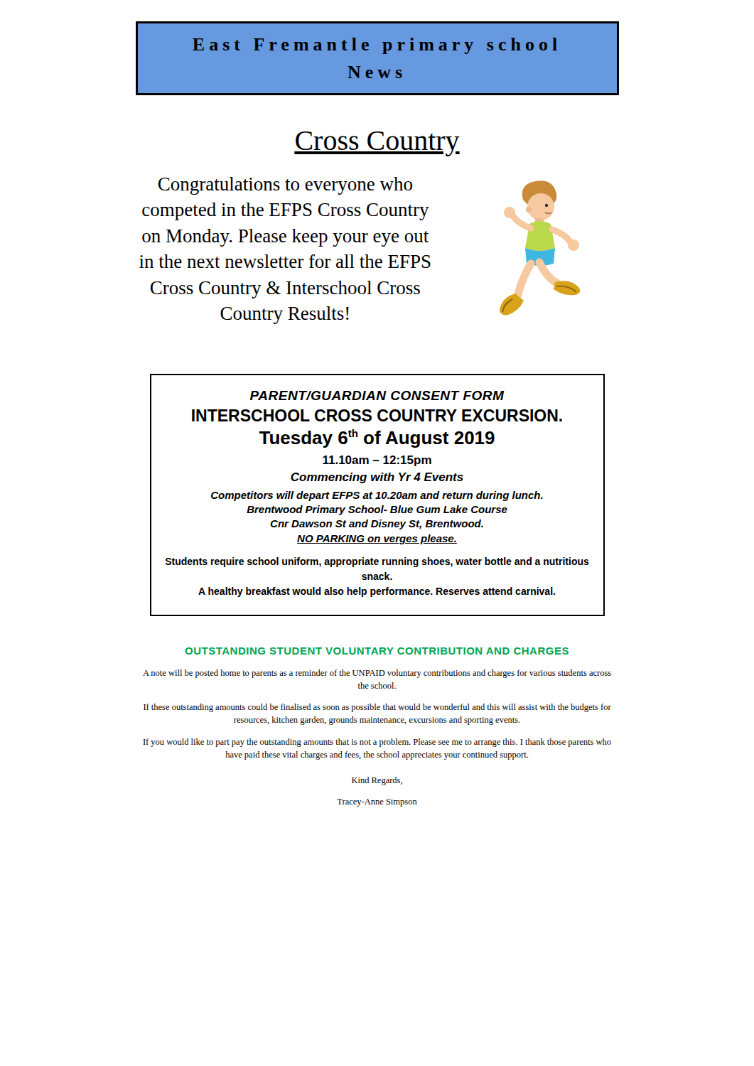East Fremantle primary school
News
Cross Country
Congratulations to everyone who competed in the EFPS Cross Country on Monday. Please keep your eye out in the next newsletter for all the EFPS Cross Country & Interschool Cross Country Results!
PARENT/GUARDIAN CONSENT FORM
INTERSCHOOL CROSS COUNTRY EXCURSION.
Tuesday 6th of August 2019
11.10am – 12:15pm
Commencing with Yr 4 Events
Competitors will depart EFPS at 10.20am and return during lunch.
Brentwood Primary School- Blue Gum Lake Course
Cnr Dawson St and Disney St, Brentwood.
NO PARKING on verges please.
Students require school uniform, appropriate running shoes, water bottle and a nutritious snack.
A healthy breakfast would also help performance. Reserves attend carnival.
OUTSTANDING STUDENT VOLUNTARY CONTRIBUTION AND CHARGES
A note will be posted home to parents as a reminder of the UNPAID voluntary contributions and charges for various students across the school.
If these outstanding amounts could be finalised as soon as possible that would be wonderful and this will assist with the budgets for resources, kitchen garden, grounds maintenance, excursions and sporting events.
If you would like to part pay the outstanding amounts that is not a problem. Please see me to arrange this. I thank those parents who have paid these vital charges and fees, the school appreciates your continued support.
Kind Regards,
Tracey-Anne Simpson